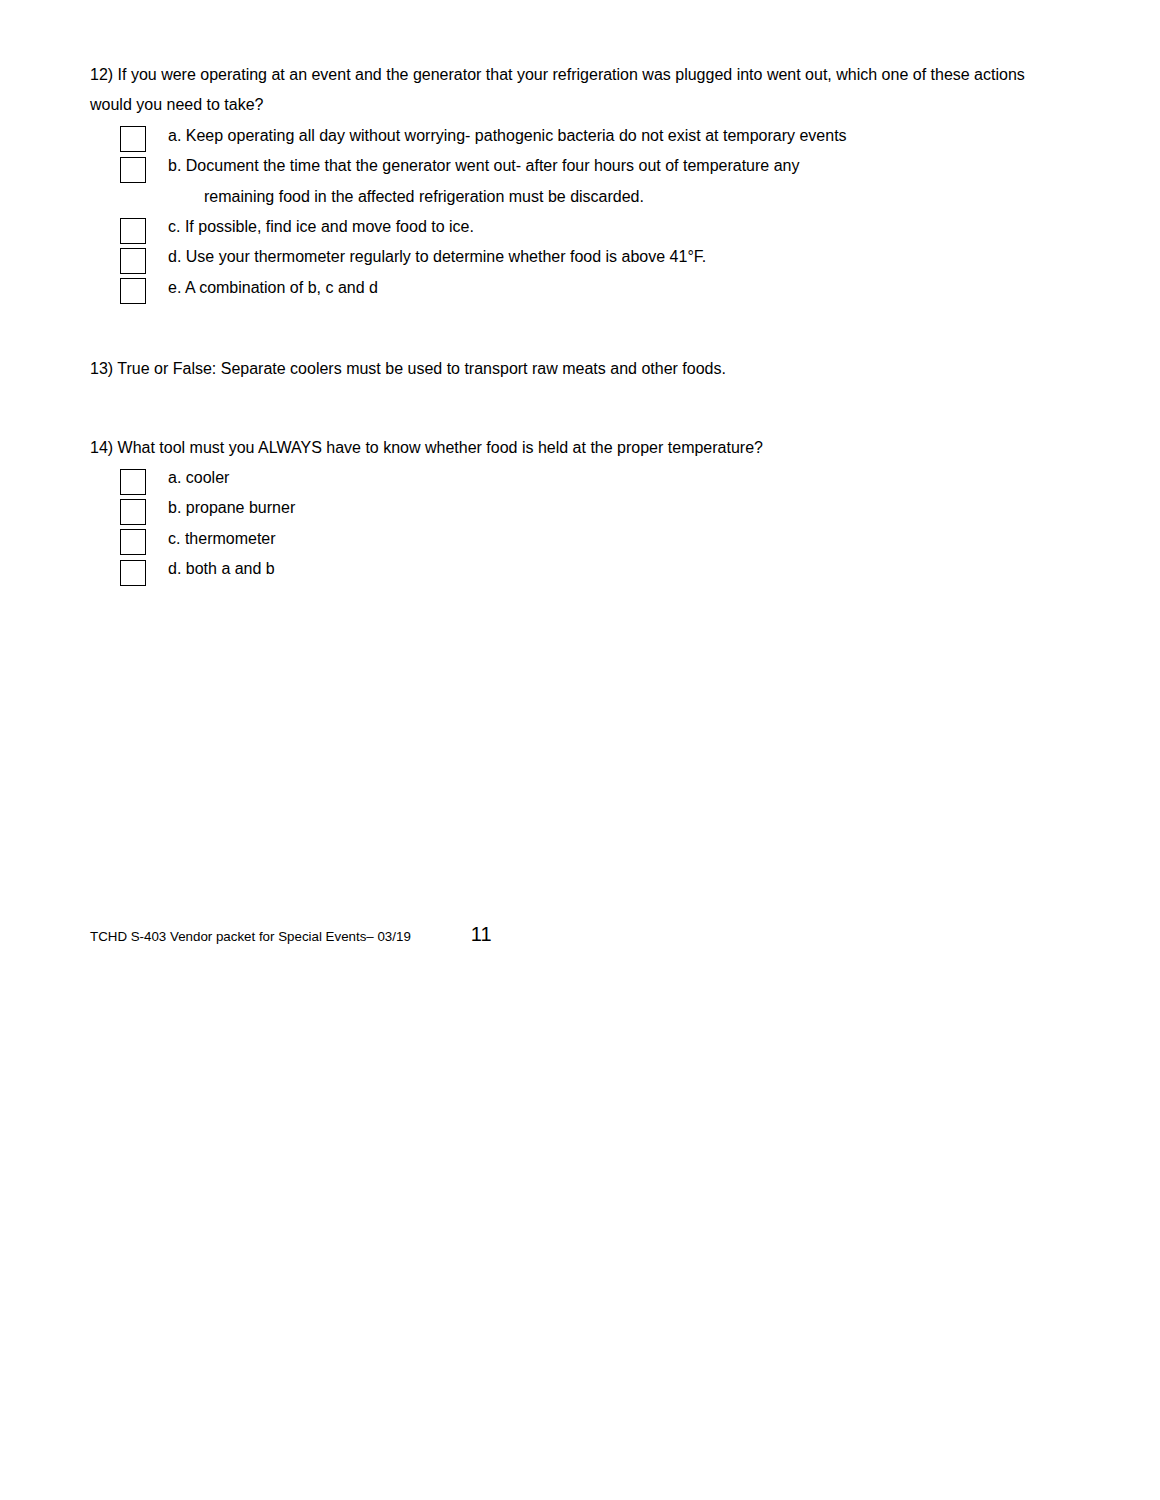12) If you were operating at an event and the generator that your refrigeration was plugged into went out, which one of these actions would you need to take?
a. Keep operating all day without worrying- pathogenic bacteria do not exist at temporary events
b. Document the time that the generator went out- after four hours out of temperature any remaining food in the affected refrigeration must be discarded.
c. If possible, find ice and move food to ice.
d. Use your thermometer regularly to determine whether food is above 41°F.
e. A combination of b, c and d
13) True or False: Separate coolers must be used to transport raw meats and other foods.
14) What tool must you ALWAYS have to know whether food is held at the proper temperature?
a. cooler
b. propane burner
c. thermometer
d. both a and b
TCHD S-403 Vendor packet for Special Events– 03/19 11